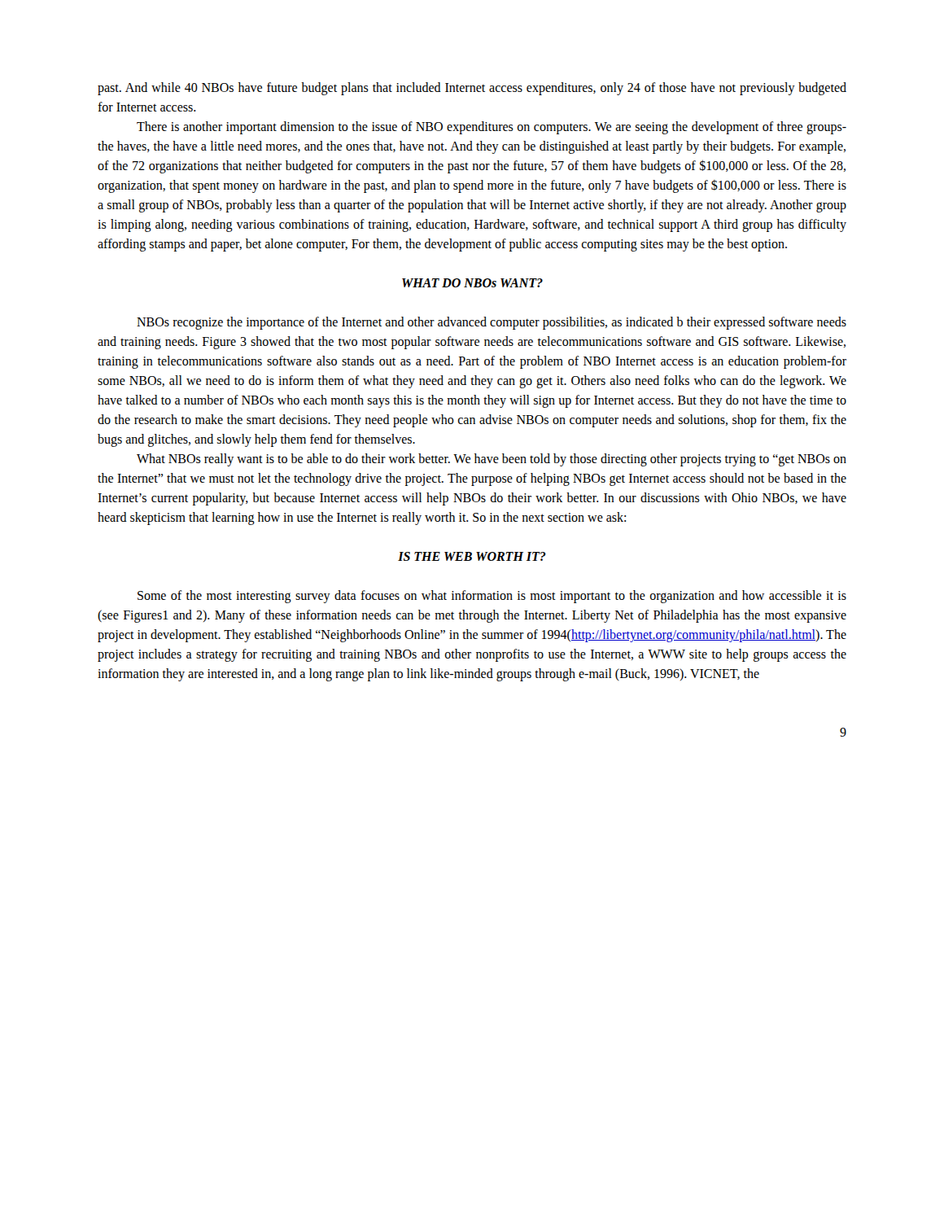past. And while 40 NBOs have future budget plans that included Internet access expenditures, only 24 of those have not previously budgeted for Internet access.
There is another important dimension to the issue of NBO expenditures on computers. We are seeing the development of three groups-the haves, the have a little need mores, and the ones that, have not. And they can be distinguished at least partly by their budgets. For example, of the 72 organizations that neither budgeted for computers in the past nor the future, 57 of them have budgets of $100,000 or less. Of the 28, organization, that spent money on hardware in the past, and plan to spend more in the future, only 7 have budgets of $100,000 or less. There is a small group of NBOs, probably less than a quarter of the population that will be Internet active shortly, if they are not already. Another group is limping along, needing various combinations of training, education, Hardware, software, and technical support A third group has difficulty affording stamps and paper, bet alone computer, For them, the development of public access computing sites may be the best option.
WHAT DO NBOs WANT?
NBOs recognize the importance of the Internet and other advanced computer possibilities, as indicated b their expressed software needs and training needs. Figure 3 showed that the two most popular software needs are telecommunications software and GIS software. Likewise, training in telecommunications software also stands out as a need. Part of the problem of NBO Internet access is an education problem-for some NBOs, all we need to do is inform them of what they need and they can go get it. Others also need folks who can do the legwork. We have talked to a number of NBOs who each month says this is the month they will sign up for Internet access. But they do not have the time to do the research to make the smart decisions. They need people who can advise NBOs on computer needs and solutions, shop for them, fix the bugs and glitches, and slowly help them fend for themselves.
What NBOs really want is to be able to do their work better. We have been told by those directing other projects trying to “get NBOs on the Internet” that we must not let the technology drive the project. The purpose of helping NBOs get Internet access should not be based in the Internet’s current popularity, but because Internet access will help NBOs do their work better. In our discussions with Ohio NBOs, we have heard skepticism that learning how in use the Internet is really worth it. So in the next section we ask:
IS THE WEB WORTH IT?
Some of the most interesting survey data focuses on what information is most important to the organization and how accessible it is (see Figures1 and 2). Many of these information needs can be met through the Internet. Liberty Net of Philadelphia has the most expansive project in development. They established “Neighborhoods Online” in the summer of 1994(http://libertynet.org/community/phila/natl.html). The project includes a strategy for recruiting and training NBOs and other nonprofits to use the Internet, a WWW site to help groups access the information they are interested in, and a long range plan to link like-minded groups through e-mail (Buck, 1996). VICNET, the
9